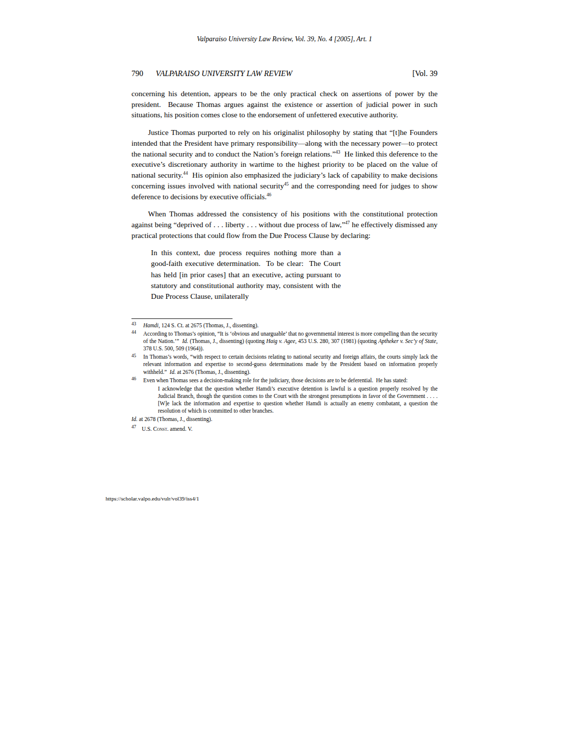Valparaiso University Law Review, Vol. 39, No. 4 [2005], Art. 1
790 VALPARAISO UNIVERSITY LAW REVIEW[Vol. 39
concerning his detention, appears to be the only practical check on assertions of power by the president. Because Thomas argues against the existence or assertion of judicial power in such situations, his position comes close to the endorsement of unfettered executive authority.
Justice Thomas purported to rely on his originalist philosophy by stating that “[t]he Founders intended that the President have primary responsibility—along with the necessary power—to protect the national security and to conduct the Nation’s foreign relations.”43 He linked this deference to the executive’s discretionary authority in wartime to the highest priority to be placed on the value of national security.44 His opinion also emphasized the judiciary’s lack of capability to make decisions concerning issues involved with national security45 and the corresponding need for judges to show deference to decisions by executive officials.46
When Thomas addressed the consistency of his positions with the constitutional protection against being “deprived of . . . liberty . . . without due process of law,”47 he effectively dismissed any practical protections that could flow from the Due Process Clause by declaring:
In this context, due process requires nothing more than a good-faith executive determination. To be clear: The Court has held [in prior cases] that an executive, acting pursuant to statutory and constitutional authority may, consistent with the Due Process Clause, unilaterally
43 Hamdi, 124 S. Ct. at 2675 (Thomas, J., dissenting).
44 According to Thomas’s opinion, “It is ‘obvious and unarguable’ that no governmental interest is more compelling than the security of the Nation.’” Id. (Thomas, J., dissenting) (quoting Haig v. Agee, 453 U.S. 280, 307 (1981) (quoting Aptheker v. Sec’y of State, 378 U.S. 500, 509 (1964)).
45 In Thomas’s words, “with respect to certain decisions relating to national security and foreign affairs, the courts simply lack the relevant information and expertise to second-guess determinations made by the President based on information properly withheld.” Id. at 2676 (Thomas, J., dissenting).
46 Even when Thomas sees a decision-making role for the judiciary, those decisions are to be deferential. He has stated:
I acknowledge that the question whether Hamdi’s executive detention is lawful is a question properly resolved by the Judicial Branch, though the question comes to the Court with the strongest presumptions in favor of the Government . . . . [W]e lack the information and expertise to question whether Hamdi is actually an enemy combatant, a question the resolution of which is committed to other branches.
Id. at 2678 (Thomas, J., dissenting).
47 U.S. Const. amend. V.
https://scholar.valpo.edu/vulr/vol39/iss4/1